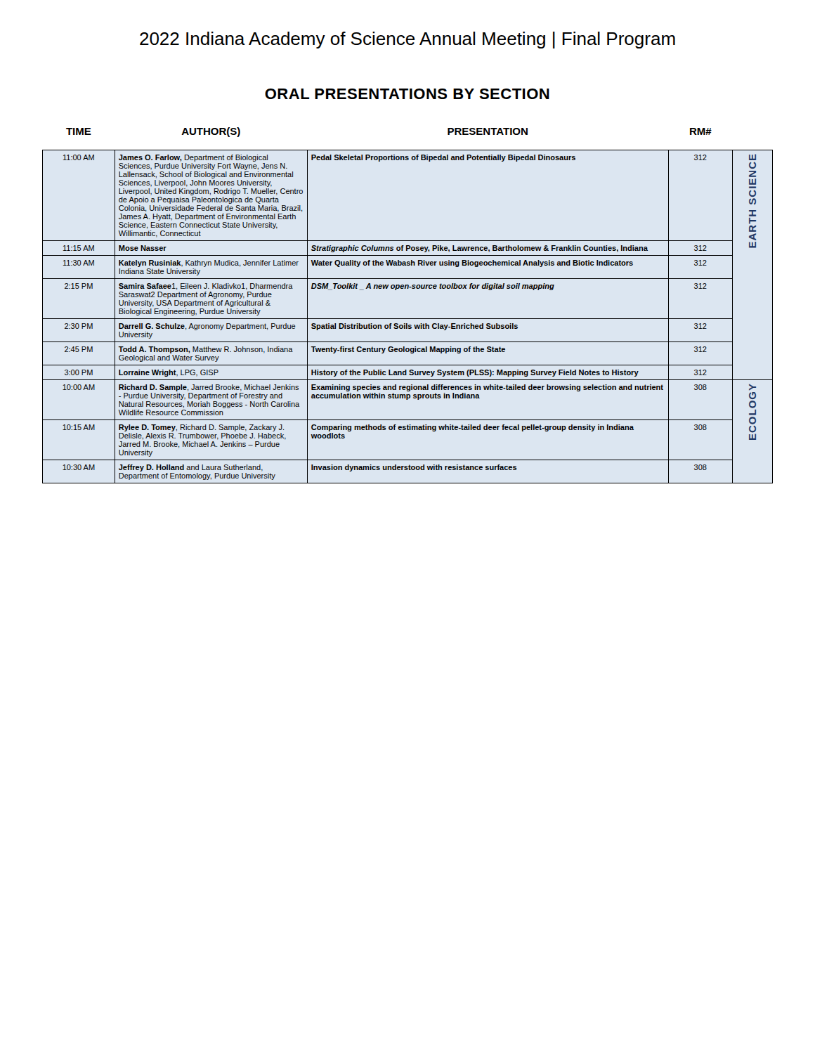2022 Indiana Academy of Science Annual Meeting | Final Program
ORAL PRESENTATIONS BY SECTION
| TIME | AUTHOR(S) | PRESENTATION | RM# | |
| --- | --- | --- | --- | --- |
| 11:00 AM | James O. Farlow, Department of Biological Sciences, Purdue University Fort Wayne, Jens N. Lallensack, School of Biological and Environmental Sciences, Liverpool, John Moores University, Liverpool, United Kingdom, Rodrigo T. Mueller, Centro de Apoio a Pequaisa Paleontologica de Quarta Colonia, Universidade Federal de Santa Maria, Brazil, James A. Hyatt, Department of Environmental Earth Science, Eastern Connecticut State University, Willimantic, Connecticut | Pedal Skeletal Proportions of Bipedal and Potentially Bipedal Dinosaurs | 312 | EARTH SCIENCE |
| 11:15 AM | Mose Nasser | Stratigraphic Columns of Posey, Pike, Lawrence, Bartholomew & Franklin Counties, Indiana | 312 |
| 11:30 AM | Katelyn Rusiniak , Kathryn Mudica, Jennifer Latimer Indiana State University | Water Quality of the Wabash River using Biogeochemical Analysis and Biotic Indicators | 312 |
| 2:15 PM | Samira Safaee 1, Eileen J. Kladivko1, Dharmendra Saraswat2 Department of Agronomy, Purdue University, USA Department of Agricultural & Biological Engineering, Purdue University | DSM_Toolkit _ A new open-source toolbox for digital soil mapping | 312 |
| 2:30 PM | Darrell G. Schulze , Agronomy Department, Purdue University | Spatial Distribution of Soils with Clay-Enriched Subsoils | 312 |
| 2:45 PM | Todd A. Thompson, Matthew R. Johnson, Indiana Geological and Water Survey | Twenty-first Century Geological Mapping of the State | 312 |
| 3:00 PM | Lorraine Wright , LPG, GISP | History of the Public Land Survey System (PLSS): Mapping Survey Field Notes to History | 312 |
| 10:00 AM | Richard D. Sample , Jarred Brooke, Michael Jenkins - Purdue University, Department of Forestry and Natural Resources, Moriah Boggess - North Carolina Wildlife Resource Commission | Examining species and regional differences in white-tailed deer browsing selection and nutrient accumulation within stump sprouts in Indiana | 308 | ECOLOGY |
| 10:15 AM | Rylee D. Tomey , Richard D. Sample, Zackary J. Delisle, Alexis R. Trumbower, Phoebe J. Habeck, Jarred M. Brooke, Michael A. Jenkins – Purdue University | Comparing methods of estimating white-tailed deer fecal pellet-group density in Indiana woodlots | 308 |
| 10:30 AM | Jeffrey D. Holland and Laura Sutherland, Department of Entomology, Purdue University | Invasion dynamics understood with resistance surfaces | 308 |